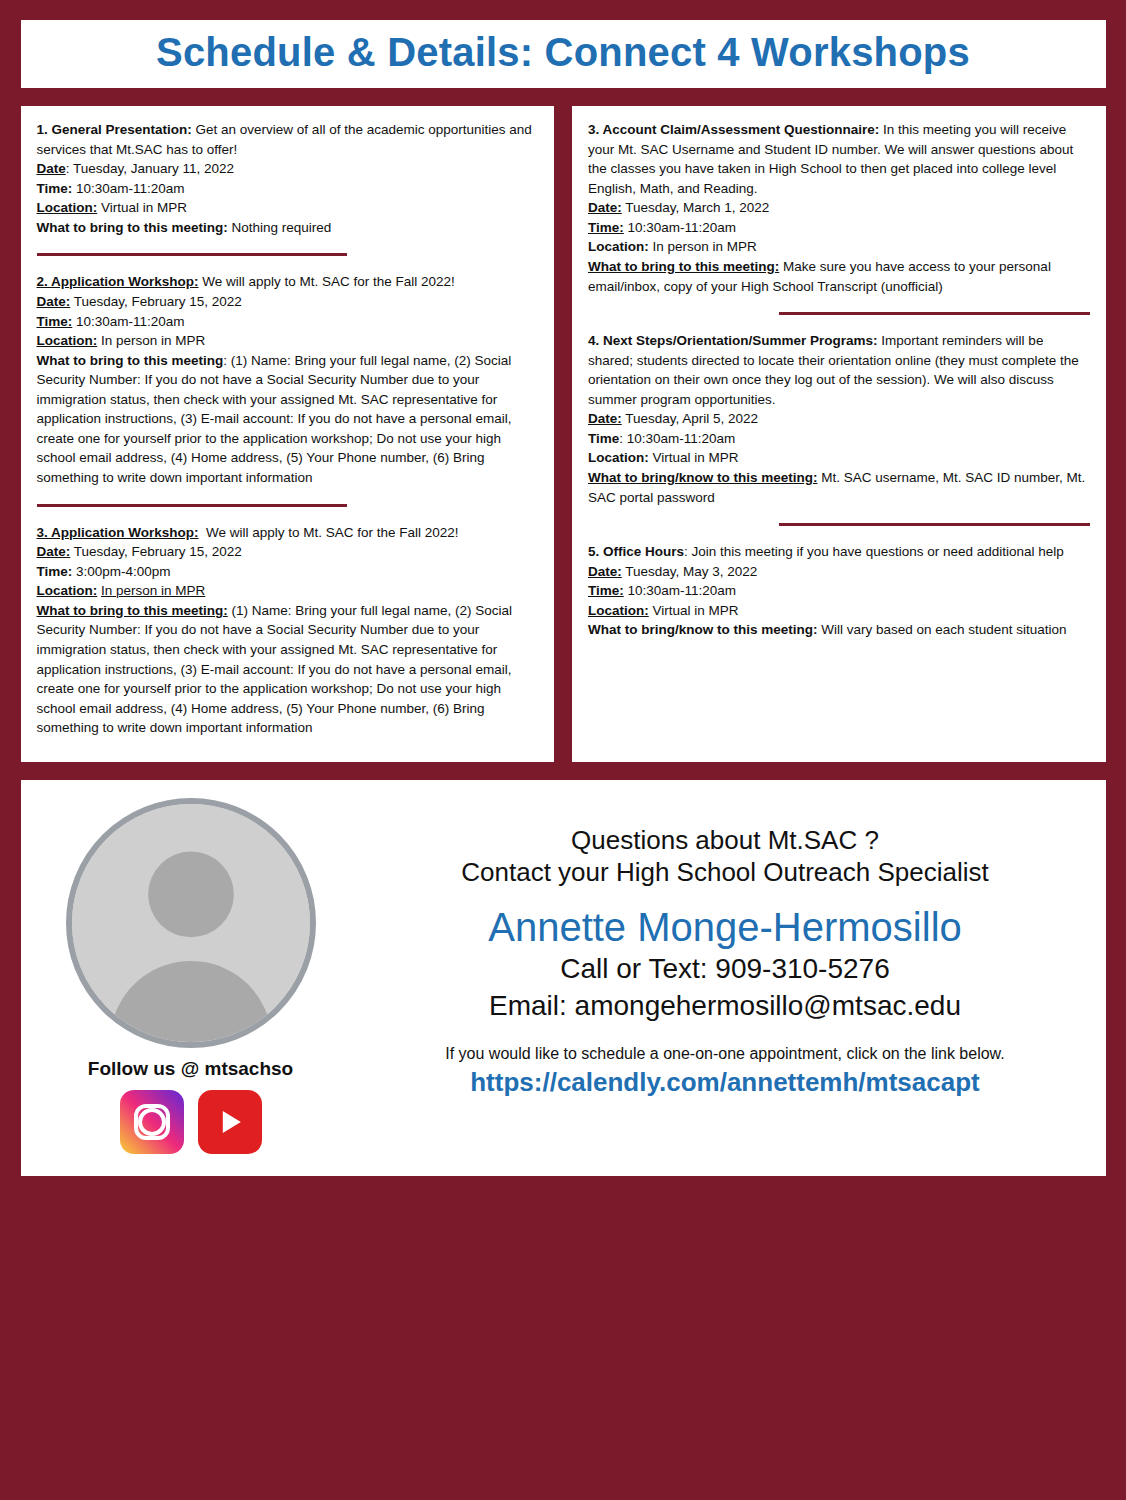Schedule & Details: Connect 4 Workshops
1. General Presentation: Get an overview of all of the academic opportunities and services that Mt.SAC has to offer!
Date: Tuesday, January 11, 2022
Time: 10:30am-11:20am
Location: Virtual in MPR
What to bring to this meeting: Nothing required
2. Application Workshop: We will apply to Mt. SAC for the Fall 2022!
Date: Tuesday, February 15, 2022
Time: 10:30am-11:20am
Location: In person in MPR
What to bring to this meeting: (1) Name: Bring your full legal name, (2) Social Security Number: If you do not have a Social Security Number due to your immigration status, then check with your assigned Mt. SAC representative for application instructions, (3) E-mail account: If you do not have a personal email, create one for yourself prior to the application workshop; Do not use your high school email address, (4) Home address, (5) Your Phone number, (6) Bring something to write down important information
3. Application Workshop: We will apply to Mt. SAC for the Fall 2022!
Date: Tuesday, February 15, 2022
Time: 3:00pm-4:00pm
Location: In person in MPR
What to bring to this meeting: (1) Name: Bring your full legal name, (2) Social Security Number: If you do not have a Social Security Number due to your immigration status, then check with your assigned Mt. SAC representative for application instructions, (3) E-mail account: If you do not have a personal email, create one for yourself prior to the application workshop; Do not use your high school email address, (4) Home address, (5) Your Phone number, (6) Bring something to write down important information
3. Account Claim/Assessment Questionnaire: In this meeting you will receive your Mt. SAC Username and Student ID number. We will answer questions about the classes you have taken in High School to then get placed into college level English, Math, and Reading.
Date: Tuesday, March 1, 2022
Time: 10:30am-11:20am
Location: In person in MPR
What to bring to this meeting: Make sure you have access to your personal email/inbox, copy of your High School Transcript (unofficial)
4. Next Steps/Orientation/Summer Programs: Important reminders will be shared; students directed to locate their orientation online (they must complete the orientation on their own once they log out of the session). We will also discuss summer program opportunities.
Date: Tuesday, April 5, 2022
Time: 10:30am-11:20am
Location: Virtual in MPR
What to bring/know to this meeting: Mt. SAC username, Mt. SAC ID number, Mt. SAC portal password
5. Office Hours: Join this meeting if you have questions or need additional help
Date: Tuesday, May 3, 2022
Time: 10:30am-11:20am
Location: Virtual in MPR
What to bring/know to this meeting: Will vary based on each student situation
Follow us @ mtsachso
Questions about Mt.SAC ?
Contact your High School Outreach Specialist
Annette Monge-Hermosillo
Call or Text: 909-310-5276
Email: amongehermosillo@mtsac.edu
If you would like to schedule a one-on-one appointment, click on the link below.
https://calendly.com/annettemh/mtsacapt